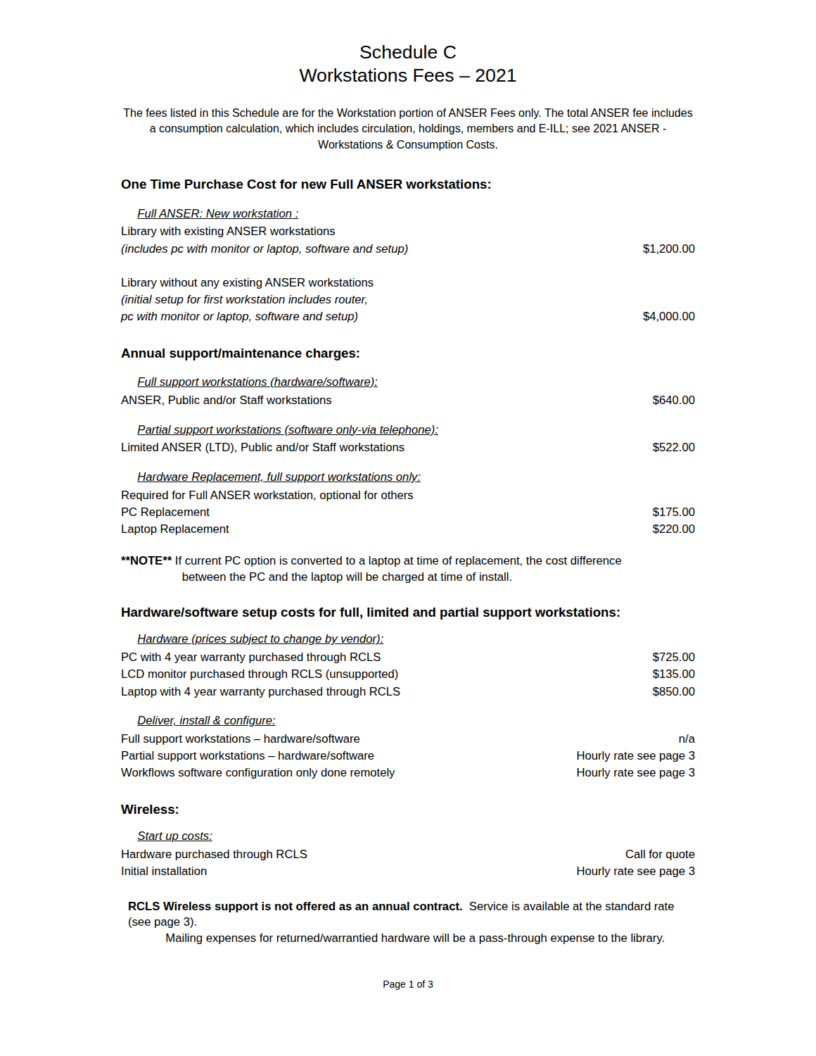Schedule C Workstations Fees – 2021
The fees listed in this Schedule are for the Workstation portion of ANSER Fees only. The total ANSER fee includes a consumption calculation, which includes circulation, holdings, members and E-ILL; see 2021 ANSER - Workstations & Consumption Costs.
One Time Purchase Cost for new Full ANSER workstations:
Full ANSER: New workstation :
| Library with existing ANSER workstations | |
| (includes pc with monitor or laptop, software and setup) | $1,200.00 |
| Library without any existing ANSER workstations | |
| (initial setup for first workstation includes router, | |
| pc with monitor or laptop, software and setup) | $4,000.00 |
Annual support/maintenance charges:
Full support workstations (hardware/software):
| ANSER, Public and/or Staff workstations | $640.00 |
Partial support workstations (software only-via telephone):
| Limited ANSER (LTD), Public and/or Staff workstations | $522.00 |
Hardware Replacement, full support workstations only:
| Required for Full ANSER workstation, optional for others | |
| PC Replacement | $175.00 |
| Laptop Replacement | $220.00 |
**NOTE** If current PC option is converted to a laptop at time of replacement, the cost difference between the PC and the laptop will be charged at time of install.
Hardware/software setup costs for full, limited and partial support workstations:
Hardware (prices subject to change by vendor):
| PC with 4 year warranty purchased through RCLS | $725.00 |
| LCD monitor purchased through RCLS (unsupported) | $135.00 |
| Laptop with 4 year warranty purchased through RCLS | $850.00 |
Deliver, install & configure:
| Full support workstations – hardware/software | n/a |
| Partial support workstations – hardware/software | Hourly rate see page 3 |
| Workflows software configuration only done remotely | Hourly rate see page 3 |
Wireless:
Start up costs:
| Hardware purchased through RCLS | Call for quote |
| Initial installation | Hourly rate see page 3 |
RCLS Wireless support is not offered as an annual contract. Service is available at the standard rate (see page 3). Mailing expenses for returned/warrantied hardware will be a pass-through expense to the library.
Page 1 of 3